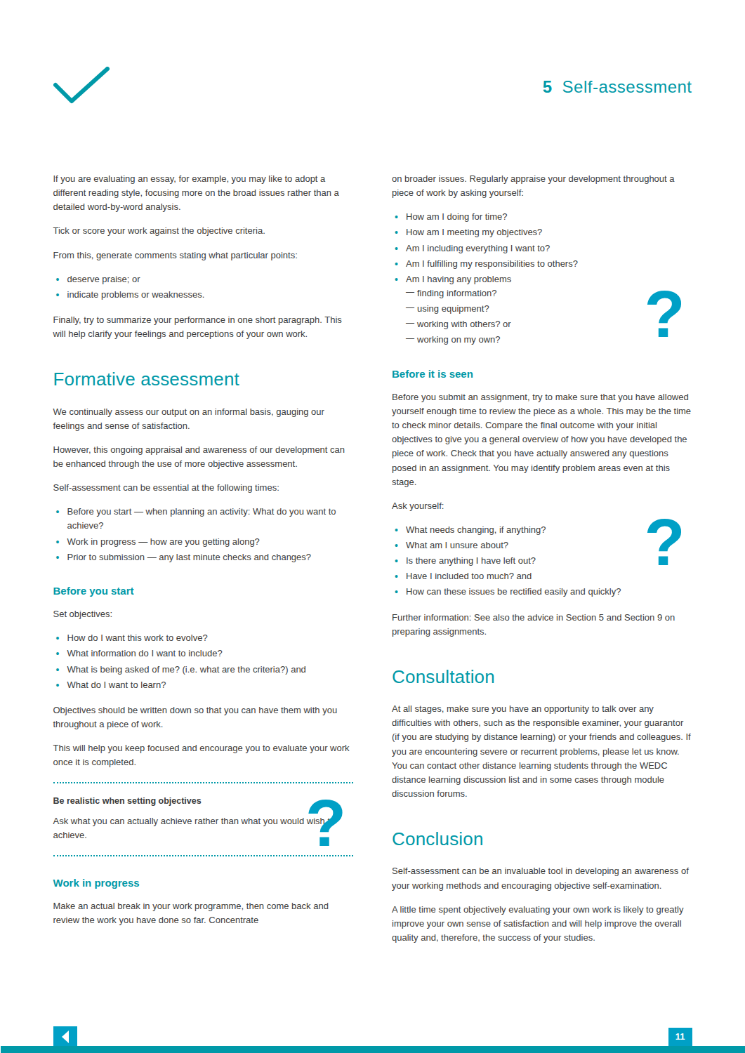5 Self-assessment
If you are evaluating an essay, for example, you may like to adopt a different reading style, focusing more on the broad issues rather than a detailed word-by-word analysis.
Tick or score your work against the objective criteria.
From this, generate comments stating what particular points:
deserve praise; or
indicate problems or weaknesses.
Finally, try to summarize your performance in one short paragraph. This will help clarify your feelings and perceptions of your own work.
Formative assessment
We continually assess our output on an informal basis, gauging our feelings and sense of satisfaction.
However, this ongoing appraisal and awareness of our development can be enhanced through the use of more objective assessment.
Self-assessment can be essential at the following times:
Before you start — when planning an activity: What do you want to achieve?
Work in progress — how are you getting along?
Prior to submission — any last minute checks and changes?
Before you start
?
Set objectives:
How do I want this work to evolve?
What information do I want to include?
What is being asked of me? (i.e. what are the criteria?) and
What do I want to learn?
Objectives should be written down so that you can have them with you throughout a piece of work.
This will help you keep focused and encourage you to evaluate your work once it is completed.
Be realistic when setting objectives
Ask what you can actually achieve rather than what you would wish to achieve.
Work in progress
Make an actual break in your work programme, then come back and review the work you have done so far. Concentrate
?
?
on broader issues. Regularly appraise your development throughout a piece of work by asking yourself:
How am I doing for time?
How am I meeting my objectives?
Am I including everything I want to?
Am I fulfilling my responsibilities to others?
Am I having any problems
finding information?
using equipment?
working with others? or
working on my own?
Before it is seen
Before you submit an assignment, try to make sure that you have allowed yourself enough time to review the piece as a whole. This may be the time to check minor details. Compare the final outcome with your initial objectives to give you a general overview of how you have developed the piece of work. Check that you have actually answered any questions posed in an assignment. You may identify problem areas even at this stage.
Ask yourself:
What needs changing, if anything?
What am I unsure about?
Is there anything I have left out?
Have I included too much? and
How can these issues be rectified easily and quickly?
Further information: See also the advice in Section 5 and Section 9 on preparing assignments.
Consultation
At all stages, make sure you have an opportunity to talk over any difficulties with others, such as the responsible examiner, your guarantor (if you are studying by distance learning) or your friends and colleagues. If you are encountering severe or recurrent problems, please let us know. You can contact other distance learning students through the WEDC distance learning discussion list and in some cases through module discussion forums.
Conclusion
Self-assessment can be an invaluable tool in developing an awareness of your working methods and encouraging objective self-examination.
A little time spent objectively evaluating your own work is likely to greatly improve your own sense of satisfaction and will help improve the overall quality and, therefore, the success of your studies.
11